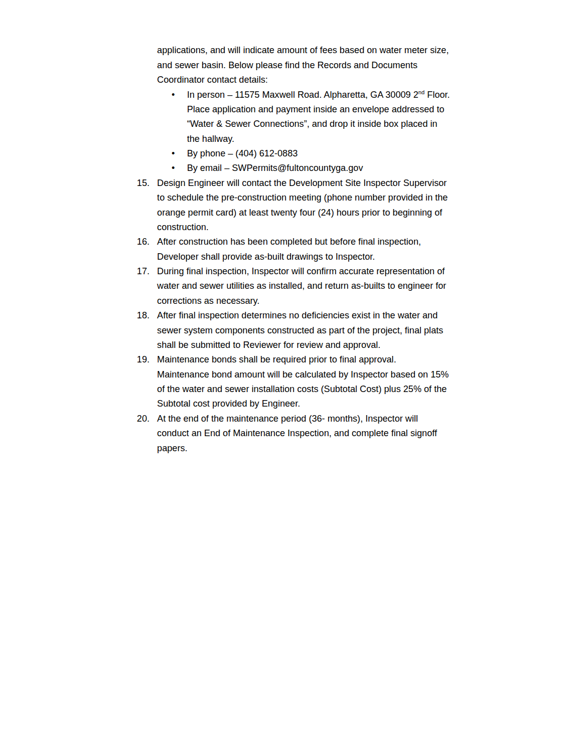applications, and will indicate amount of fees based on water meter size, and sewer basin. Below please find the Records and Documents Coordinator contact details:
In person – 11575 Maxwell Road. Alpharetta, GA 30009 2nd Floor. Place application and payment inside an envelope addressed to “Water & Sewer Connections”, and drop it inside box placed in the hallway.
By phone – (404) 612-0883
By email – SWPermits@fultoncountyga.gov
Design Engineer will contact the Development Site Inspector Supervisor to schedule the pre-construction meeting (phone number provided in the orange permit card) at least twenty four (24) hours prior to beginning of construction.
After construction has been completed but before final inspection, Developer shall provide as-built drawings to Inspector.
During final inspection, Inspector will confirm accurate representation of water and sewer utilities as installed, and return as-builts to engineer for corrections as necessary.
After final inspection determines no deficiencies exist in the water and sewer system components constructed as part of the project, final plats shall be submitted to Reviewer for review and approval.
Maintenance bonds shall be required prior to final approval. Maintenance bond amount will be calculated by Inspector based on 15% of the water and sewer installation costs (Subtotal Cost) plus 25% of the Subtotal cost provided by Engineer.
At the end of the maintenance period (36- months), Inspector will conduct an End of Maintenance Inspection, and complete final signoff papers.